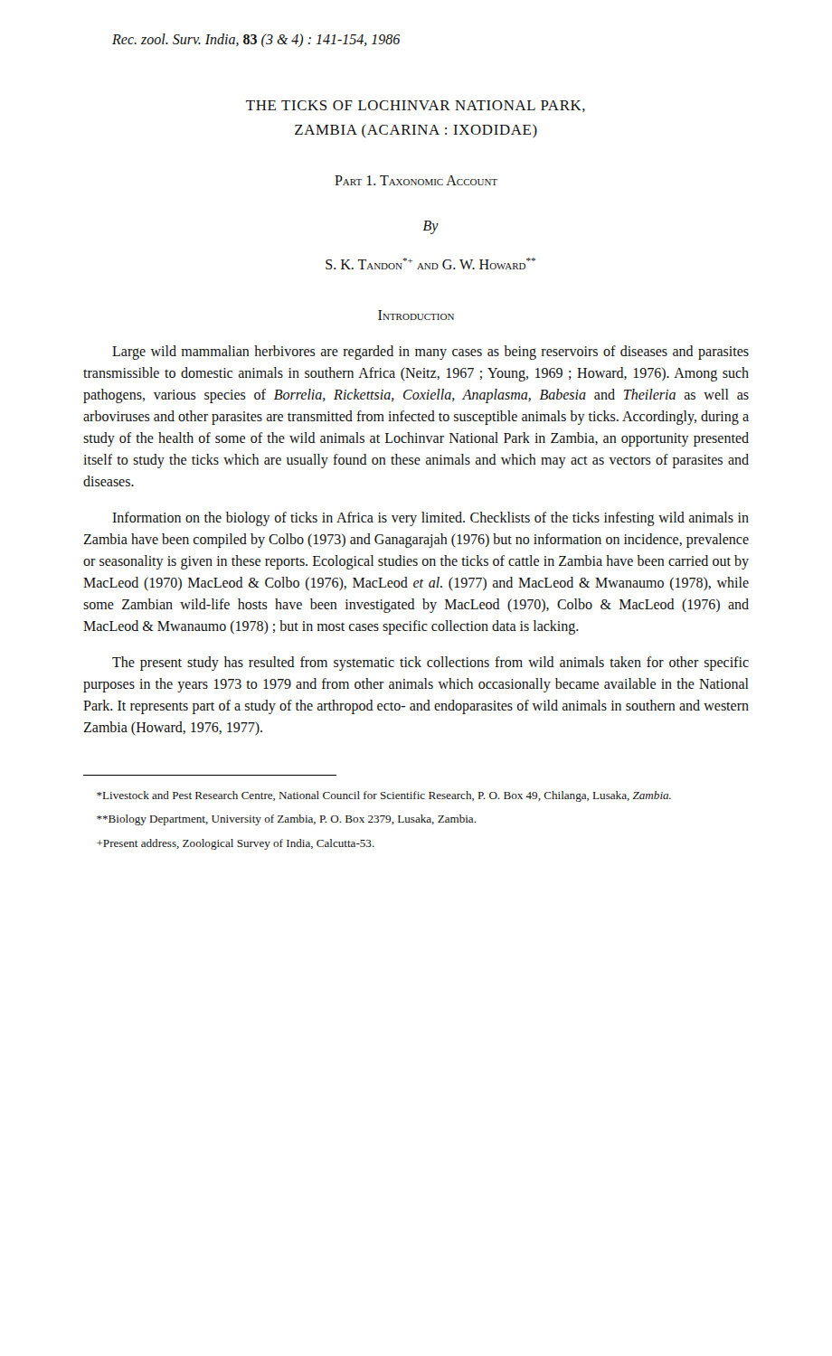Rec. zool. Surv. India, 83 (3 & 4) : 141-154, 1986
The Ticks of Lochinvar National Park,
Zambia (Acarina : Ixodidae)
Part 1. Taxonomic Account
By
S. K. Tandon*+ and G. W. Howard**
Introduction
Large wild mammalian herbivores are regarded in many cases as being reservoirs of diseases and parasites transmissible to domestic animals in southern Africa (Neitz, 1967 ; Young, 1969 ; Howard, 1976). Among such pathogens, various species of Borrelia, Rickettsia, Coxiella, Anaplasma, Babesia and Theileria as well as arboviruses and other parasites are transmitted from infected to susceptible animals by ticks. Accordingly, during a study of the health of some of the wild animals at Lochinvar National Park in Zambia, an opportunity presented itself to study the ticks which are usually found on these animals and which may act as vectors of parasites and diseases.
Information on the biology of ticks in Africa is very limited. Checklists of the ticks infesting wild animals in Zambia have been compiled by Colbo (1973) and Ganagarajah (1976) but no information on incidence, prevalence or seasonality is given in these reports. Ecological studies on the ticks of cattle in Zambia have been carried out by MacLeod (1970) MacLeod & Colbo (1976), MacLeod et al. (1977) and MacLeod & Mwanaumo (1978), while some Zambian wild-life hosts have been investigated by MacLeod (1970), Colbo & MacLeod (1976) and MacLeod & Mwanaumo (1978) ; but in most cases specific collection data is lacking.
The present study has resulted from systematic tick collections from wild animals taken for other specific purposes in the years 1973 to 1979 and from other animals which occasionally became available in the National Park. It represents part of a study of the arthropod ecto- and endoparasites of wild animals in southern and western Zambia (Howard, 1976, 1977).
*Livestock and Pest Research Centre, National Council for Scientific Research, P. O. Box 49, Chilanga, Lusaka, Zambia.
**Biology Department, University of Zambia, P. O. Box 2379, Lusaka, Zambia.
+Present address, Zoological Survey of India, Calcutta-53.